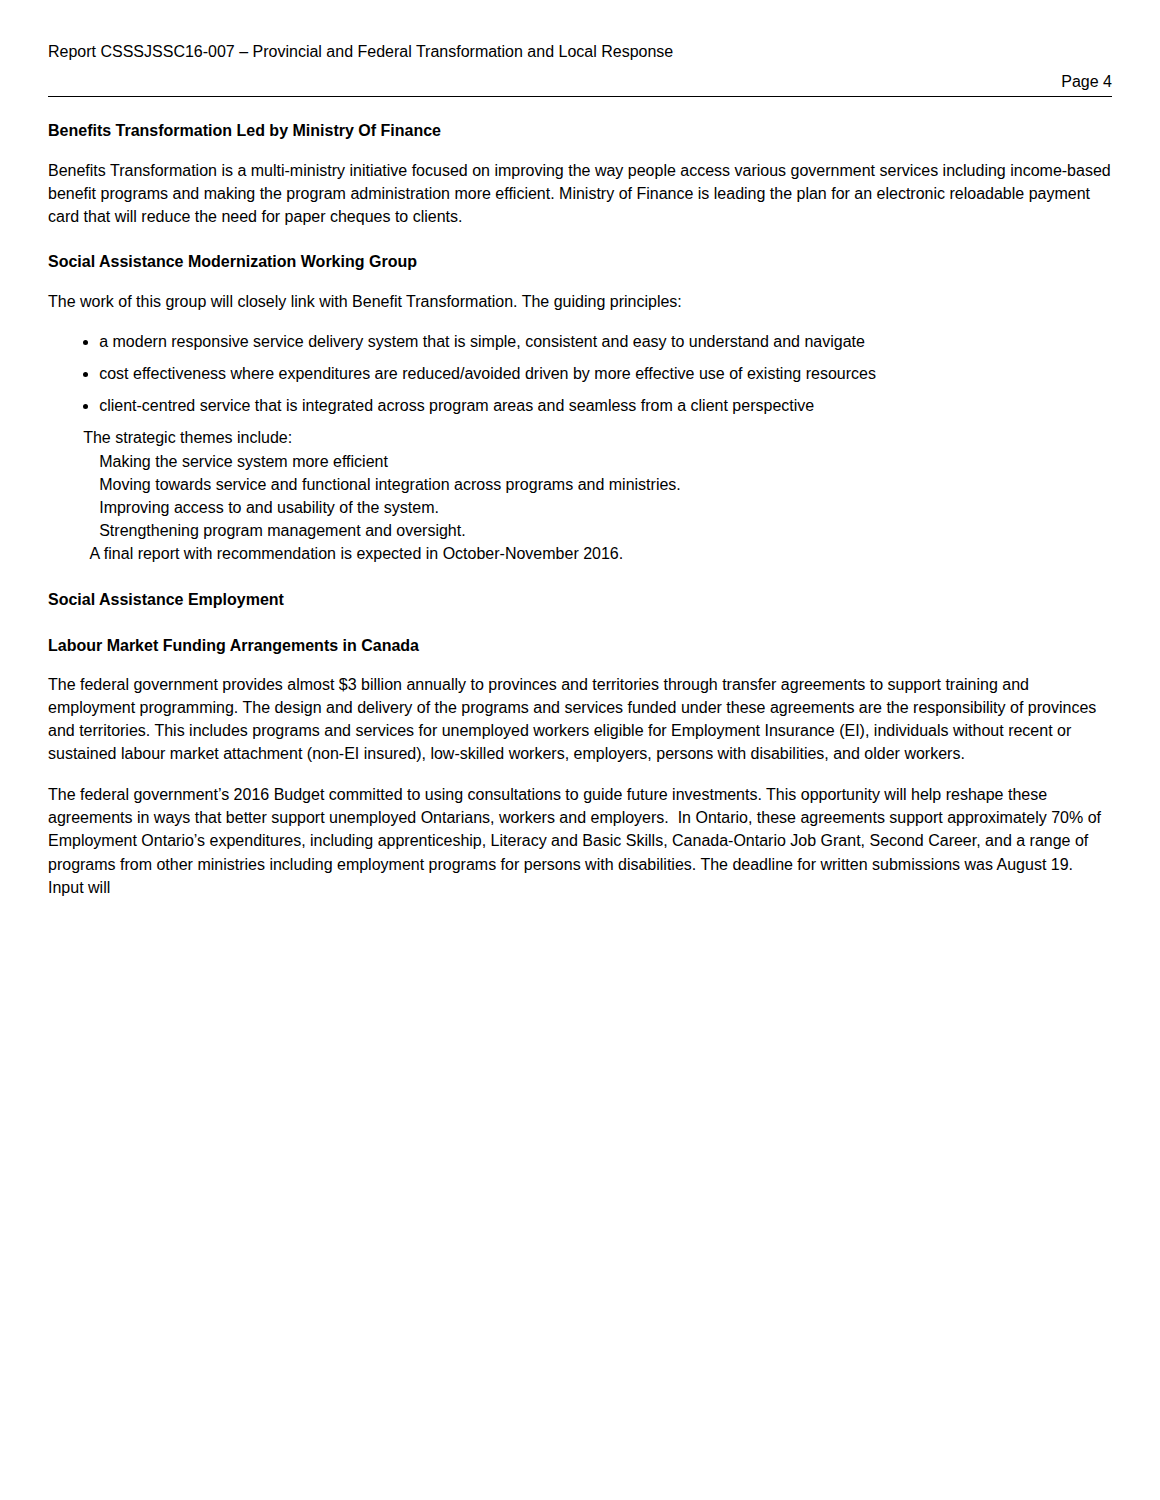Report CSSSJSSC16-007 – Provincial and Federal Transformation and Local Response
Page 4
Benefits Transformation Led by Ministry Of Finance
Benefits Transformation is a multi-ministry initiative focused on improving the way people access various government services including income-based benefit programs and making the program administration more efficient. Ministry of Finance is leading the plan for an electronic reloadable payment card that will reduce the need for paper cheques to clients.
Social Assistance Modernization Working Group
The work of this group will closely link with Benefit Transformation. The guiding principles:
a modern responsive service delivery system that is simple, consistent and easy to understand and navigate
cost effectiveness where expenditures are reduced/avoided driven by more effective use of existing resources
client-centred service that is integrated across program areas and seamless from a client perspective
The strategic themes include:
Making the service system more efficient
Moving towards service and functional integration across programs and ministries.
Improving access to and usability of the system.
Strengthening program management and oversight.
A final report with recommendation is expected in October-November 2016.
Social Assistance Employment
Labour Market Funding Arrangements in Canada
The federal government provides almost $3 billion annually to provinces and territories through transfer agreements to support training and employment programming. The design and delivery of the programs and services funded under these agreements are the responsibility of provinces and territories. This includes programs and services for unemployed workers eligible for Employment Insurance (EI), individuals without recent or sustained labour market attachment (non-EI insured), low-skilled workers, employers, persons with disabilities, and older workers.
The federal government’s 2016 Budget committed to using consultations to guide future investments. This opportunity will help reshape these agreements in ways that better support unemployed Ontarians, workers and employers. In Ontario, these agreements support approximately 70% of Employment Ontario’s expenditures, including apprenticeship, Literacy and Basic Skills, Canada-Ontario Job Grant, Second Career, and a range of programs from other ministries including employment programs for persons with disabilities. The deadline for written submissions was August 19. Input will